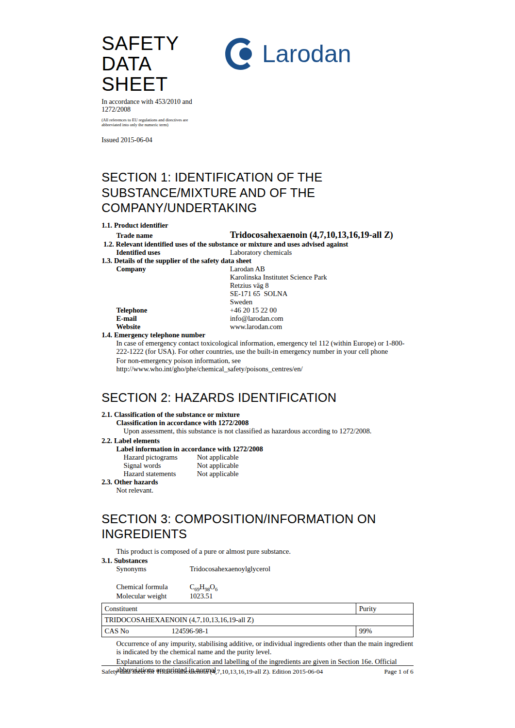SAFETY DATA SHEET
In accordance with 453/2010 and 1272/2008
(All references to EU regulations and directives are abbreviated into only the numeric term)
Issued 2015-06-04
Larodan
SECTION 1: IDENTIFICATION OF THE SUBSTANCE/MIXTURE AND OF THE COMPANY/UNDERTAKING
1.1. Product identifier
Trade name
Tridocosahexaenoin (4,7,10,13,16,19-all Z)
1.2. Relevant identified uses of the substance or mixture and uses advised against
Identified uses
Laboratory chemicals
1.3. Details of the supplier of the safety data sheet
Company
Larodan AB
Karolinska Institutet Science Park
Retzius väg 8
SE-171 65 SOLNA
Sweden
Telephone
+46 20 15 22 00
E-mail
info@larodan.com
Website
www.larodan.com
1.4. Emergency telephone number
In case of emergency contact toxicological information, emergency tel 112 (within Europe) or 1-800-222-1222 (for USA). For other countries, use the built-in emergency number in your cell phone
For non-emergency poison information, see http://www.who.int/gho/phe/chemical_safety/poisons_centres/en/
SECTION 2: HAZARDS IDENTIFICATION
2.1. Classification of the substance or mixture
Classification in accordance with 1272/2008
Upon assessment, this substance is not classified as hazardous according to 1272/2008.
2.2. Label elements
Label information in accordance with 1272/2008
Hazard pictograms
Not applicable
Signal words
Not applicable
Hazard statements
Not applicable
2.3. Other hazards
Not relevant.
SECTION 3: COMPOSITION/INFORMATION ON INGREDIENTS
This product is composed of a pure or almost pure substance.
3.1. Substances
Synonyms
Tridocosahexaenoylglycerol
Chemical formula
C69 H98 O6
Molecular weight
1023.51
| Constituent | Purity |
| TRIDOCOSAHEXAENOIN (4,7,10,13,16,19-all Z) |
| CAS No 124596-98-1 | 99% |
Occurrence of any impurity, stabilising additive, or individual ingredients other than the main ingredient is indicated by the chemical name and the purity level.
Explanations to the classification and labelling of the ingredients are given in Section 16e. Official abbreviations are printed in normal
Safety data sheet for Tridocosahexaenoin (4,7,10,13,16,19-all Z). Edition 2015-06-04
Page 1 of 6